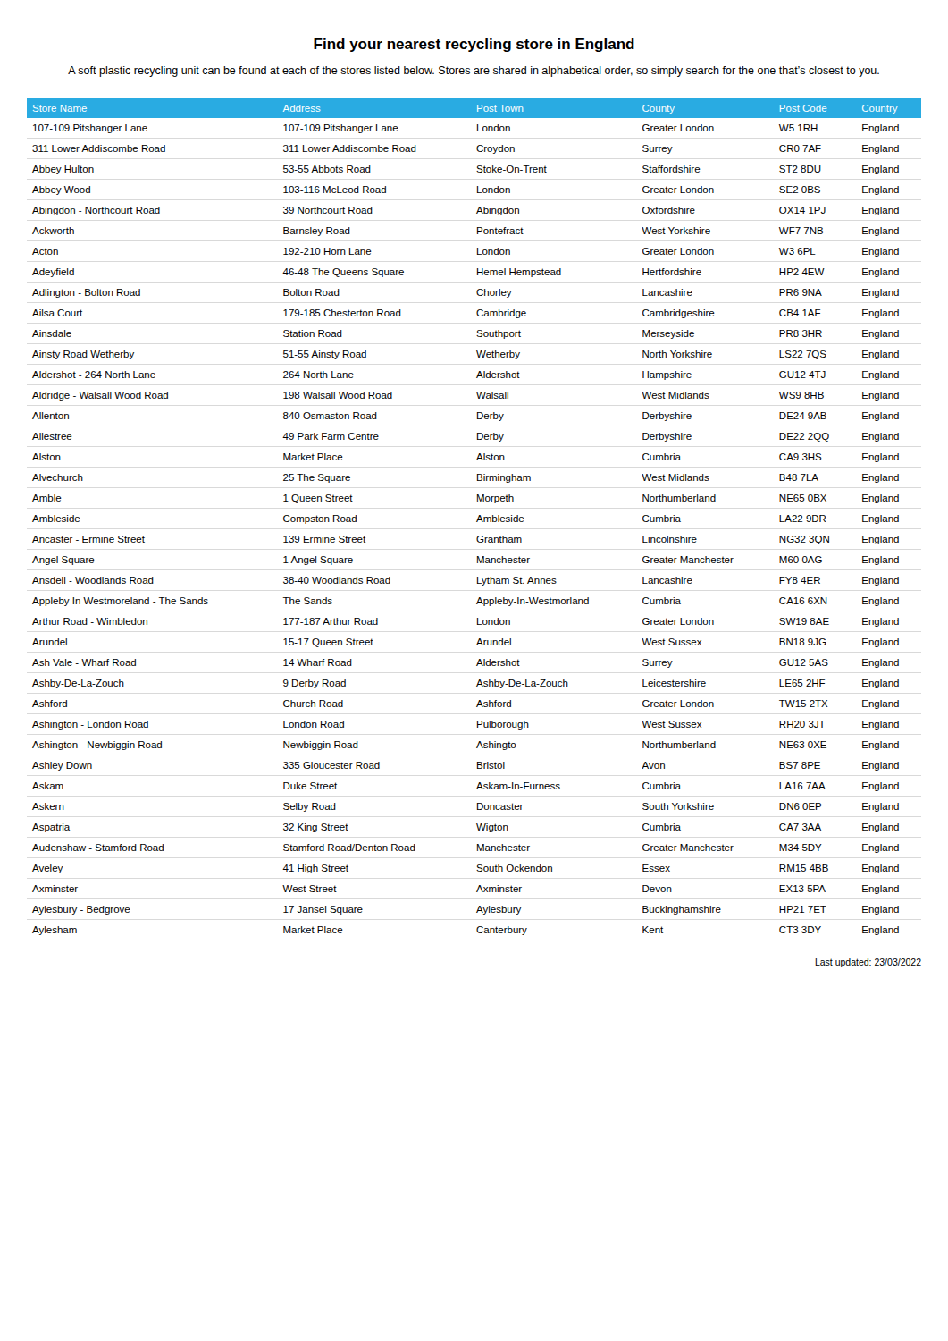Find your nearest recycling store in England
A soft plastic recycling unit can be found at each of the stores listed below. Stores are shared in alphabetical order, so simply search for the one that’s closest to you.
| Store Name | Address | Post Town | County | Post Code | Country |
| --- | --- | --- | --- | --- | --- |
| 107-109 Pitshanger Lane | 107-109 Pitshanger Lane | London | Greater London | W5 1RH | England |
| 311 Lower Addiscombe Road | 311 Lower Addiscombe Road | Croydon | Surrey | CR0 7AF | England |
| Abbey Hulton | 53-55 Abbots Road | Stoke-On-Trent | Staffordshire | ST2 8DU | England |
| Abbey Wood | 103-116 McLeod Road | London | Greater London | SE2 0BS | England |
| Abingdon - Northcourt Road | 39 Northcourt Road | Abingdon | Oxfordshire | OX14 1PJ | England |
| Ackworth | Barnsley Road | Pontefract | West Yorkshire | WF7 7NB | England |
| Acton | 192-210 Horn Lane | London | Greater London | W3 6PL | England |
| Adeyfield | 46-48 The Queens Square | Hemel Hempstead | Hertfordshire | HP2 4EW | England |
| Adlington - Bolton Road | Bolton Road | Chorley | Lancashire | PR6 9NA | England |
| Ailsa Court | 179-185 Chesterton Road | Cambridge | Cambridgeshire | CB4 1AF | England |
| Ainsdale | Station Road | Southport | Merseyside | PR8 3HR | England |
| Ainsty Road Wetherby | 51-55 Ainsty Road | Wetherby | North Yorkshire | LS22 7QS | England |
| Aldershot - 264 North Lane | 264 North Lane | Aldershot | Hampshire | GU12 4TJ | England |
| Aldridge - Walsall Wood Road | 198 Walsall Wood Road | Walsall | West Midlands | WS9 8HB | England |
| Allenton | 840 Osmaston Road | Derby | Derbyshire | DE24 9AB | England |
| Allestree | 49 Park Farm Centre | Derby | Derbyshire | DE22 2QQ | England |
| Alston | Market Place | Alston | Cumbria | CA9 3HS | England |
| Alvechurch | 25 The Square | Birmingham | West Midlands | B48 7LA | England |
| Amble | 1 Queen Street | Morpeth | Northumberland | NE65 0BX | England |
| Ambleside | Compston Road | Ambleside | Cumbria | LA22 9DR | England |
| Ancaster - Ermine Street | 139 Ermine Street | Grantham | Lincolnshire | NG32 3QN | England |
| Angel Square | 1 Angel Square | Manchester | Greater Manchester | M60 0AG | England |
| Ansdell - Woodlands Road | 38-40 Woodlands Road | Lytham St. Annes | Lancashire | FY8 4ER | England |
| Appleby In Westmoreland - The Sands | The Sands | Appleby-In-Westmorland | Cumbria | CA16 6XN | England |
| Arthur Road - Wimbledon | 177-187 Arthur Road | London | Greater London | SW19 8AE | England |
| Arundel | 15-17 Queen Street | Arundel | West Sussex | BN18 9JG | England |
| Ash Vale - Wharf Road | 14 Wharf Road | Aldershot | Surrey | GU12 5AS | England |
| Ashby-De-La-Zouch | 9 Derby Road | Ashby-De-La-Zouch | Leicestershire | LE65 2HF | England |
| Ashford | Church Road | Ashford | Greater London | TW15 2TX | England |
| Ashington - London Road | London Road | Pulborough | West Sussex | RH20 3JT | England |
| Ashington - Newbiggin Road | Newbiggin Road | Ashingto | Northumberland | NE63 0XE | England |
| Ashley Down | 335 Gloucester Road | Bristol | Avon | BS7 8PE | England |
| Askam | Duke Street | Askam-In-Furness | Cumbria | LA16 7AA | England |
| Askern | Selby Road | Doncaster | South Yorkshire | DN6 0EP | England |
| Aspatria | 32 King Street | Wigton | Cumbria | CA7 3AA | England |
| Audenshaw - Stamford Road | Stamford Road/Denton Road | Manchester | Greater Manchester | M34 5DY | England |
| Aveley | 41 High Street | South Ockendon | Essex | RM15 4BB | England |
| Axminster | West Street | Axminster | Devon | EX13 5PA | England |
| Aylesbury - Bedgrove | 17 Jansel Square | Aylesbury | Buckinghamshire | HP21 7ET | England |
| Aylesham | Market Place | Canterbury | Kent | CT3 3DY | England |
Last updated: 23/03/2022